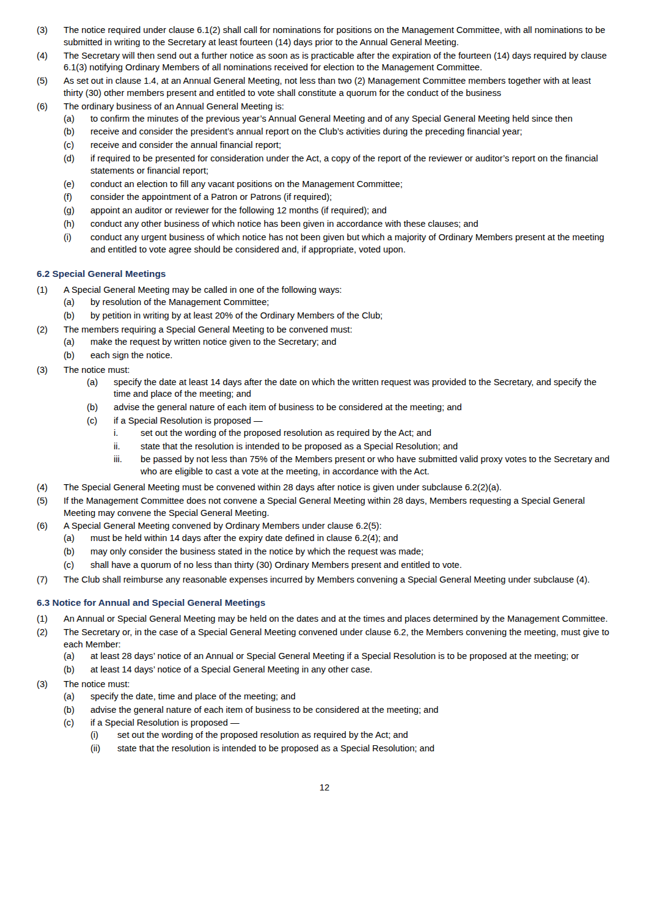(3)
The notice required under clause 6.1(2) shall call for nominations for positions on the Management Committee, with all nominations to be submitted in writing to the Secretary at least fourteen (14) days prior to the Annual General Meeting.
(4)
The Secretary will then send out a further notice as soon as is practicable after the expiration of the fourteen (14) days required by clause 6.1(3) notifying Ordinary Members of all nominations received for election to the Management Committee.
(5)
As set out in clause 1.4, at an Annual General Meeting, not less than two (2) Management Committee members together with at least thirty (30) other members present and entitled to vote shall constitute a quorum for the conduct of the business
(6)
The ordinary business of an Annual General Meeting is:
(a)
to confirm the minutes of the previous year’s Annual General Meeting and of any Special General Meeting held since then
(b)
receive and consider the president’s annual report on the Club’s activities during the preceding financial year;
(c)
receive and consider the annual financial report;
(d)
if required to be presented for consideration under the Act, a copy of the report of the reviewer or auditor’s report on the financial statements or financial report;
(e)
conduct an election to fill any vacant positions on the Management Committee;
(f)
consider the appointment of a Patron or Patrons (if required);
(g)
appoint an auditor or reviewer for the following 12 months (if required); and
(h)
conduct any other business of which notice has been given in accordance with these clauses; and
(i)
conduct any urgent business of which notice has not been given but which a majority of Ordinary Members present at the meeting and entitled to vote agree should be considered and, if appropriate, voted upon.
6.2 Special General Meetings
(1)
A Special General Meeting may be called in one of the following ways:
(a)
by resolution of the Management Committee;
(b)
by petition in writing by at least 20% of the Ordinary Members of the Club;
(2)
The members requiring a Special General Meeting to be convened must:
(a)
make the request by written notice given to the Secretary; and
(b)
each sign the notice.
(3)
The notice must:
(a)
specify the date at least 14 days after the date on which the written request was provided to the Secretary, and specify the time and place of the meeting; and
(b)
advise the general nature of each item of business to be considered at the meeting; and
(c)
if a Special Resolution is proposed —
i.
set out the wording of the proposed resolution as required by the Act; and
ii.
state that the resolution is intended to be proposed as a Special Resolution; and
iii.
be passed by not less than 75% of the Members present or who have submitted valid proxy votes to the Secretary and who are eligible to cast a vote at the meeting, in accordance with the Act.
(4)
The Special General Meeting must be convened within 28 days after notice is given under subclause 6.2(2)(a).
(5)
If the Management Committee does not convene a Special General Meeting within 28 days, Members requesting a Special General Meeting may convene the Special General Meeting.
(6)
A Special General Meeting convened by Ordinary Members under clause 6.2(5):
(a)
must be held within 14 days after the expiry date defined in clause 6.2(4); and
(b)
may only consider the business stated in the notice by which the request was made;
(c)
shall have a quorum of no less than thirty (30) Ordinary Members present and entitled to vote.
(7)
The Club shall reimburse any reasonable expenses incurred by Members convening a Special General Meeting under subclause (4).
6.3 Notice for Annual and Special General Meetings
(1)
An Annual or Special General Meeting may be held on the dates and at the times and places determined by the Management Committee.
(2)
The Secretary or, in the case of a Special General Meeting convened under clause 6.2, the Members convening the meeting, must give to each Member:
(a)
at least 28 days’ notice of an Annual or Special General Meeting if a Special Resolution is to be proposed at the meeting; or
(b)
at least 14 days’ notice of a Special General Meeting in any other case.
(3)
The notice must:
(a)
specify the date, time and place of the meeting; and
(b)
advise the general nature of each item of business to be considered at the meeting; and
(c)
if a Special Resolution is proposed —
(i)
set out the wording of the proposed resolution as required by the Act; and
(ii)
state that the resolution is intended to be proposed as a Special Resolution; and
12